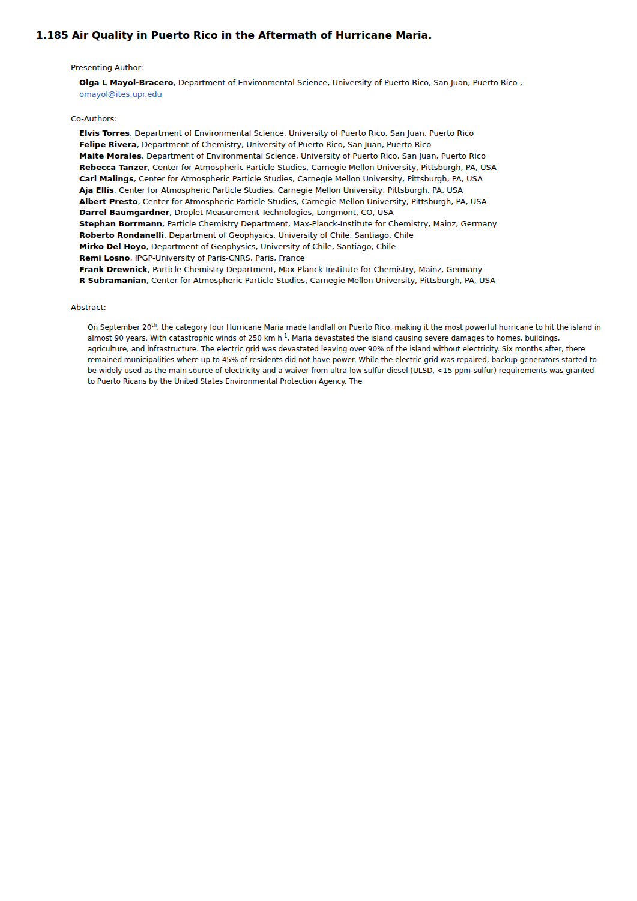1.185 Air Quality in Puerto Rico in the Aftermath of Hurricane Maria.
Presenting Author:
Olga L Mayol-Bracero, Department of Environmental Science, University of Puerto Rico, San Juan, Puerto Rico , omayol@ites.upr.edu
Co-Authors:
Elvis Torres, Department of Environmental Science, University of Puerto Rico, San Juan, Puerto Rico
Felipe Rivera, Department of Chemistry, University of Puerto Rico, San Juan, Puerto Rico
Maite Morales, Department of Environmental Science, University of Puerto Rico, San Juan, Puerto Rico
Rebecca Tanzer, Center for Atmospheric Particle Studies, Carnegie Mellon University, Pittsburgh, PA, USA
Carl Malings, Center for Atmospheric Particle Studies, Carnegie Mellon University, Pittsburgh, PA, USA
Aja Ellis, Center for Atmospheric Particle Studies, Carnegie Mellon University, Pittsburgh, PA, USA
Albert Presto, Center for Atmospheric Particle Studies, Carnegie Mellon University, Pittsburgh, PA, USA
Darrel Baumgardner, Droplet Measurement Technologies, Longmont, CO, USA
Stephan Borrmann, Particle Chemistry Department, Max-Planck-Institute for Chemistry, Mainz, Germany
Roberto Rondanelli, Department of Geophysics, University of Chile, Santiago, Chile
Mirko Del Hoyo, Department of Geophysics, University of Chile, Santiago, Chile
Remi Losno, IPGP-University of Paris-CNRS, Paris, France
Frank Drewnick, Particle Chemistry Department, Max-Planck-Institute for Chemistry, Mainz, Germany
R Subramanian, Center for Atmospheric Particle Studies, Carnegie Mellon University, Pittsburgh, PA, USA
Abstract:
On September 20th, the category four Hurricane Maria made landfall on Puerto Rico, making it the most powerful hurricane to hit the island in almost 90 years. With catastrophic winds of 250 km h-1, Maria devastated the island causing severe damages to homes, buildings, agriculture, and infrastructure. The electric grid was devastated leaving over 90% of the island without electricity. Six months after, there remained municipalities where up to 45% of residents did not have power. While the electric grid was repaired, backup generators started to be widely used as the main source of electricity and a waiver from ultra-low sulfur diesel (ULSD, <15 ppm-sulfur) requirements was granted to Puerto Ricans by the United States Environmental Protection Agency. The